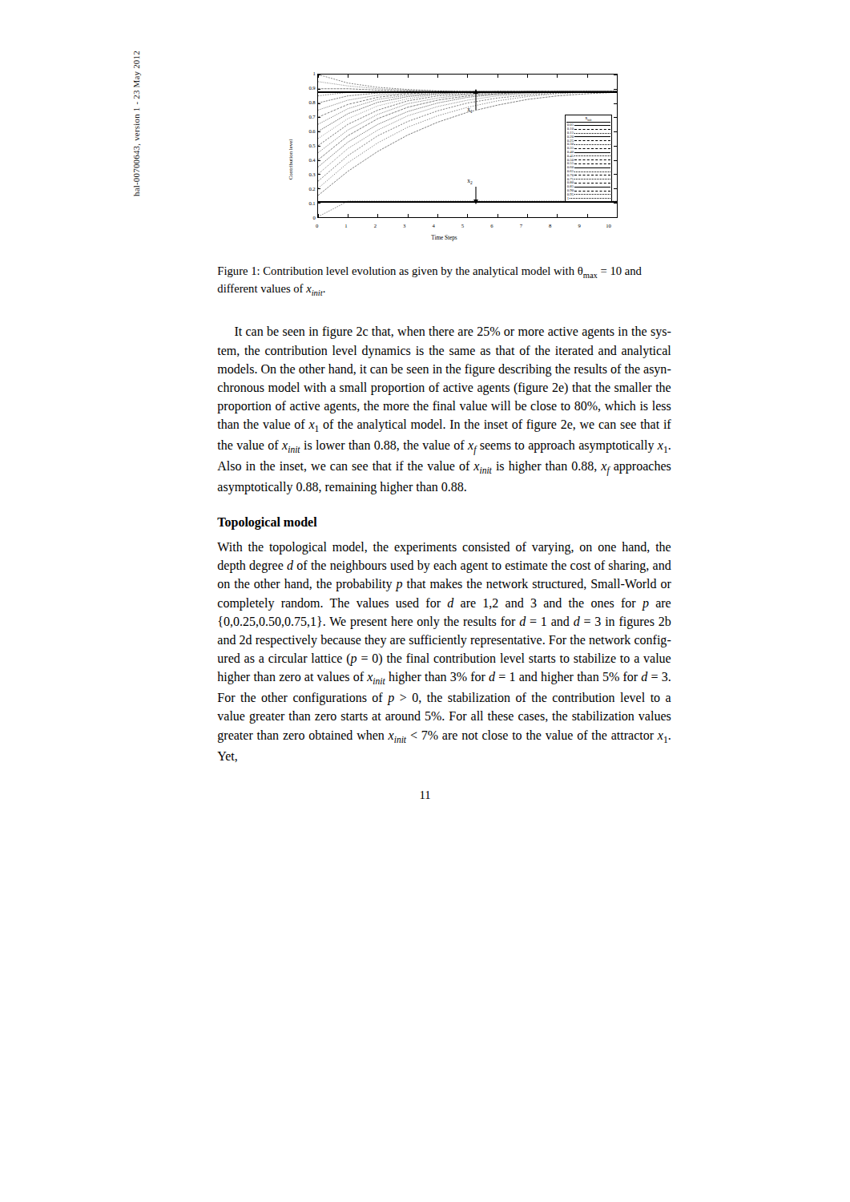hal-00700643, version 1 - 23 May 2012
x1
x2
xinit
0.05
0.10
0.15
0.20
0.25
0.30
0.35
0.40
0.45
0.50
0.55
0.60
0.65
0.70
0.75
0.80
0.85
0.90
0.95
1
Contribution level
1
0.9
0.8
0.7
0.6
0.5
0.4
0.3
0.2
0.1
0
0
1
2
3
4
5
6
7
8
9
10
Time Steps
Figure 1: Contribution level evolution as given by the analytical model with θmax = 10 and different values of xinit.
It can be seen in figure 2c that, when there are 25% or more active agents in the system, the contribution level dynamics is the same as that of the iterated and analytical models. On the other hand, it can be seen in the figure describing the results of the asynchronous model with a small proportion of active agents (figure 2e) that the smaller the proportion of active agents, the more the final value will be close to 80%, which is less than the value of x1 of the analytical model. In the inset of figure 2e, we can see that if the value of xinit is lower than 0.88, the value of xf seems to approach asymptotically x1. Also in the inset, we can see that if the value of xinit is higher than 0.88, xf approaches asymptotically 0.88, remaining higher than 0.88.
Topological model
With the topological model, the experiments consisted of varying, on one hand, the depth degree d of the neighbours used by each agent to estimate the cost of sharing, and on the other hand, the probability p that makes the network structured, Small-World or completely random. The values used for d are 1,2 and 3 and the ones for p are {0,0.25,0.50,0.75,1}. We present here only the results for d = 1 and d = 3 in figures 2b and 2d respectively because they are sufficiently representative. For the network configured as a circular lattice (p = 0) the final contribution level starts to stabilize to a value higher than zero at values of xinit higher than 3% for d = 1 and higher than 5% for d = 3. For the other configurations of p > 0, the stabilization of the contribution level to a value greater than zero starts at around 5%. For all these cases, the stabilization values greater than zero obtained when xinit < 7% are not close to the value of the attractor x1. Yet,
11